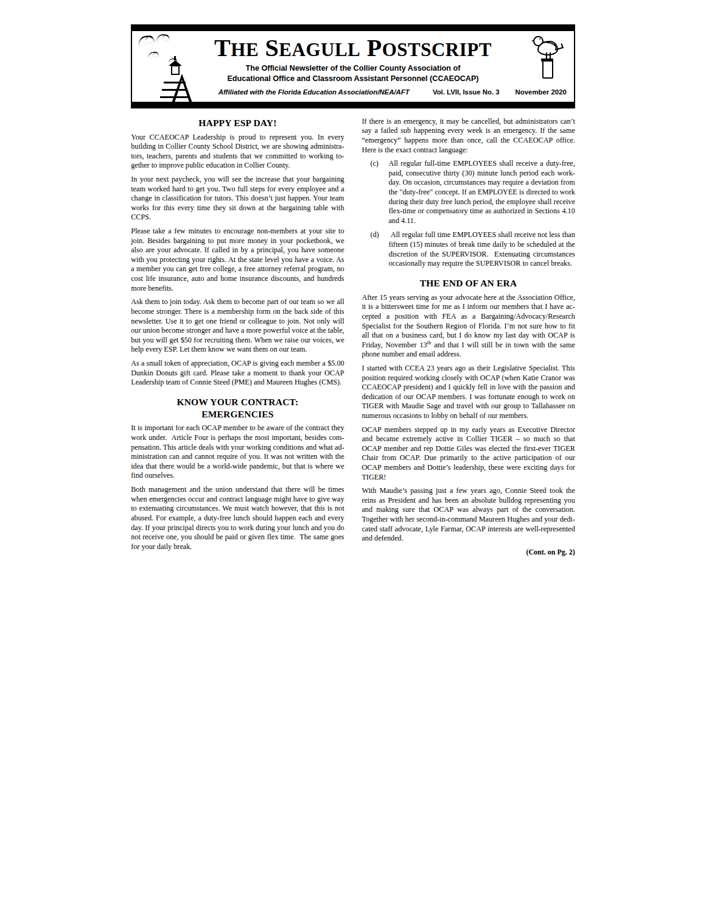THE SEAGULL POSTSCRIPT
The Official Newsletter of the Collier County Association of
Educational Office and Classroom Assistant Personnel (CCAEOCAP)
Affiliated with the Florida Education Association/NEA/AFT
Vol. LVII, Issue No. 3November 2020
HAPPY ESP DAY!
Your CCAEOCAP Leadership is proud to represent you. In every building in Collier County School District, we are showing administrators, teachers, parents and students that we committed to working together to improve public education in Collier County.
In your next paycheck, you will see the increase that your bargaining team worked hard to get you. Two full steps for every employee and a change in classification for tutors. This doesn’t just happen. Your team works for this every time they sit down at the bargaining table with CCPS.
Please take a few minutes to encourage non-members at your site to join. Besides bargaining to put more money in your pocketbook, we also are your advocate. If called in by a principal, you have someone with you protecting your rights. At the state level you have a voice. As a member you can get free college, a free attorney referral program, no cost life insurance, auto and home insurance discounts, and hundreds more benefits.
Ask them to join today. Ask them to become part of our team so we all become stronger. There is a membership form on the back side of this newsletter. Use it to get one friend or colleague to join. Not only will our union become stronger and have a more powerful voice at the table, but you will get $50 for recruiting them. When we raise our voices, we help every ESP. Let them know we want them on our team.
As a small token of appreciation, OCAP is giving each member a $5.00 Dunkin Donuts gift card. Please take a moment to thank your OCAP Leadership team of Connie Steed (PME) and Maureen Hughes (CMS).
KNOW YOUR CONTRACT:
EMERGENCIES
It is important for each OCAP member to be aware of the contract they work under. Article Four is perhaps the most important, besides compensation. This article deals with your working conditions and what administration can and cannot require of you. It was not written with the idea that there would be a world-wide pandemic, but that is where we find ourselves.
Both management and the union understand that there will be times when emergencies occur and contract language might have to give way to extenuating circumstances. We must watch however, that this is not abused. For example, a duty-free lunch should happen each and every day. If your principal directs you to work during your lunch and you do not receive one, you should be paid or given flex time. The same goes for your daily break.
If there is an emergency, it may be cancelled, but administrators can’t say a failed sub happening every week is an emergency. If the same “emergency” happens more than once, call the CCAEOCAP office. Here is the exact contract language:
(c) All regular full-time EMPLOYEES shall receive a duty-free, paid, consecutive thirty (30) minute lunch period each workday. On occasion, circumstances may require a deviation from the "duty-free" concept. If an EMPLOYEE is directed to work during their duty free lunch period, the employee shall receive flex-time or compensatory time as authorized in Sections 4.10 and 4.11.
(d) All regular full time EMPLOYEES shall receive not less than fifteen (15) minutes of break time daily to be scheduled at the discretion of the SUPERVISOR. Extenuating circumstances occasionally may require the SUPERVISOR to cancel breaks.
THE END OF AN ERA
After 15 years serving as your advocate here at the Association Office, it is a bittersweet time for me as I inform our members that I have accepted a position with FEA as a Bargaining/Advocacy/Research Specialist for the Southern Region of Florida. I’m not sure how to fit all that on a business card, but I do know my last day with OCAP is Friday, November 13th and that I will still be in town with the same phone number and email address.
I started with CCEA 23 years ago as their Legislative Specialist. This position required working closely with OCAP (when Katie Cranor was CCAEOCAP president) and I quickly fell in love with the passion and dedication of our OCAP members. I was fortunate enough to work on TIGER with Maudie Sage and travel with our group to Tallahassee on numerous occasions to lobby on behalf of our members.
OCAP members stepped up in my early years as Executive Director and became extremely active in Collier TIGER – so much so that OCAP member and rep Dottie Giles was elected the first-ever TIGER Chair from OCAP. Due primarily to the active participation of our OCAP members and Dottie’s leadership, these were exciting days for TIGER!
With Maudie’s passing just a few years ago, Connie Steed took the reins as President and has been an absolute bulldog representing you and making sure that OCAP was always part of the conversation. Together with her second-in-command Maureen Hughes and your dedicated staff advocate, Lyle Farmar, OCAP interests are well-represented and defended.
(Cont. on Pg. 2)